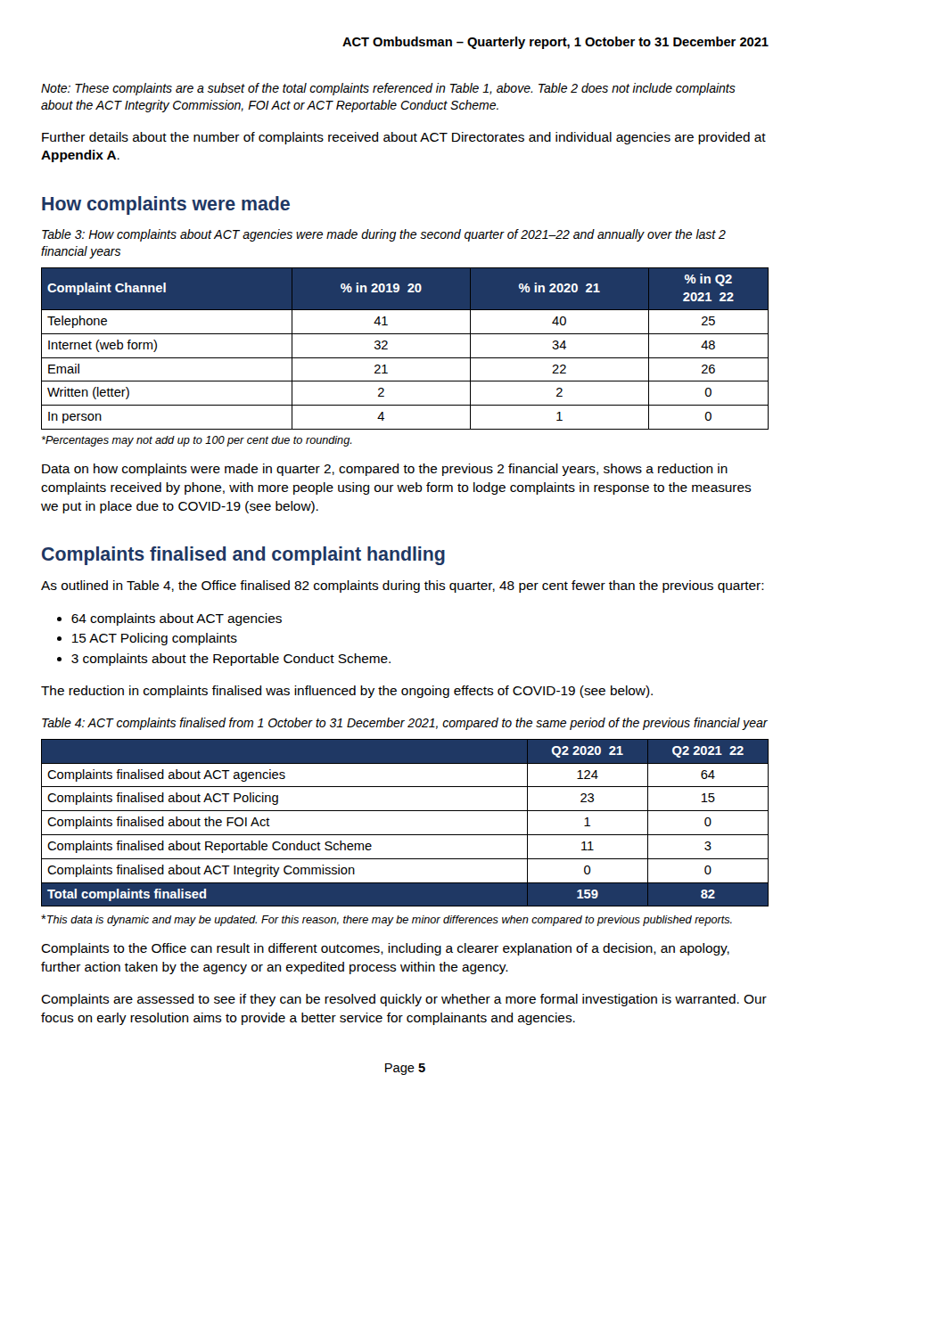ACT Ombudsman – Quarterly report, 1 October to 31 December 2021
Note: These complaints are a subset of the total complaints referenced in Table 1, above. Table 2 does not include complaints about the ACT Integrity Commission, FOI Act or ACT Reportable Conduct Scheme.
Further details about the number of complaints received about ACT Directorates and individual agencies are provided at Appendix A.
How complaints were made
Table 3: How complaints about ACT agencies were made during the second quarter of 2021–22 and annually over the last 2 financial years
| Complaint Channel | % in 2019 20 | % in 2020 21 | % in Q2 2021 22 |
| --- | --- | --- | --- |
| Telephone | 41 | 40 | 25 |
| Internet (web form) | 32 | 34 | 48 |
| Email | 21 | 22 | 26 |
| Written (letter) | 2 | 2 | 0 |
| In person | 4 | 1 | 0 |
*Percentages may not add up to 100 per cent due to rounding.
Data on how complaints were made in quarter 2, compared to the previous 2 financial years, shows a reduction in complaints received by phone, with more people using our web form to lodge complaints in response to the measures we put in place due to COVID-19 (see below).
Complaints finalised and complaint handling
As outlined in Table 4, the Office finalised 82 complaints during this quarter, 48 per cent fewer than the previous quarter:
64 complaints about ACT agencies
15 ACT Policing complaints
3 complaints about the Reportable Conduct Scheme.
The reduction in complaints finalised was influenced by the ongoing effects of COVID-19 (see below).
Table 4: ACT complaints finalised from 1 October to 31 December 2021, compared to the same period of the previous financial year
| | Q2 2020 21 | Q2 2021 22 |
| --- | --- | --- |
| Complaints finalised about ACT agencies | 124 | 64 |
| Complaints finalised about ACT Policing | 23 | 15 |
| Complaints finalised about the FOI Act | 1 | 0 |
| Complaints finalised about Reportable Conduct Scheme | 11 | 3 |
| Complaints finalised about ACT Integrity Commission | 0 | 0 |
| Total complaints finalised | 159 | 82 |
*This data is dynamic and may be updated. For this reason, there may be minor differences when compared to previous published reports.
Complaints to the Office can result in different outcomes, including a clearer explanation of a decision, an apology, further action taken by the agency or an expedited process within the agency.
Complaints are assessed to see if they can be resolved quickly or whether a more formal investigation is warranted. Our focus on early resolution aims to provide a better service for complainants and agencies.
Page 5